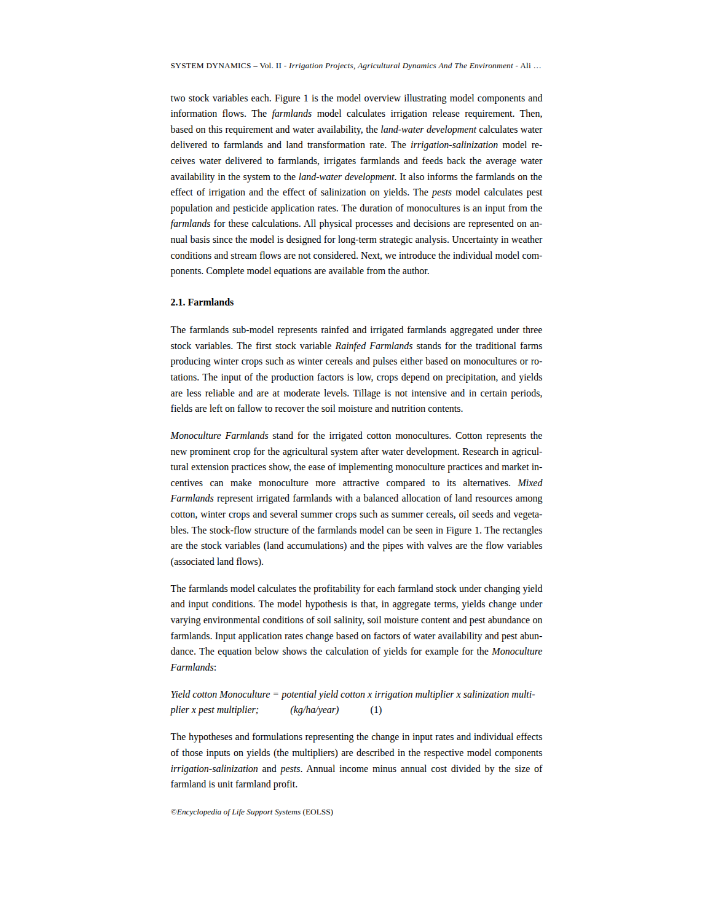SYSTEM DYNAMICS – Vol. II - Irrigation Projects, Agricultural Dynamics And The Environment - Ali Kerem Saysel
two stock variables each. Figure 1 is the model overview illustrating model components and information flows. The farmlands model calculates irrigation release requirement. Then, based on this requirement and water availability, the land-water development calculates water delivered to farmlands and land transformation rate. The irrigation-salinization model receives water delivered to farmlands, irrigates farmlands and feeds back the average water availability in the system to the land-water development. It also informs the farmlands on the effect of irrigation and the effect of salinization on yields. The pests model calculates pest population and pesticide application rates. The duration of monocultures is an input from the farmlands for these calculations. All physical processes and decisions are represented on annual basis since the model is designed for long-term strategic analysis. Uncertainty in weather conditions and stream flows are not considered. Next, we introduce the individual model components. Complete model equations are available from the author.
2.1. Farmlands
The farmlands sub-model represents rainfed and irrigated farmlands aggregated under three stock variables. The first stock variable Rainfed Farmlands stands for the traditional farms producing winter crops such as winter cereals and pulses either based on monocultures or rotations. The input of the production factors is low, crops depend on precipitation, and yields are less reliable and are at moderate levels. Tillage is not intensive and in certain periods, fields are left on fallow to recover the soil moisture and nutrition contents.
Monoculture Farmlands stand for the irrigated cotton monocultures. Cotton represents the new prominent crop for the agricultural system after water development. Research in agricultural extension practices show, the ease of implementing monoculture practices and market incentives can make monoculture more attractive compared to its alternatives. Mixed Farmlands represent irrigated farmlands with a balanced allocation of land resources among cotton, winter crops and several summer crops such as summer cereals, oil seeds and vegetables. The stock-flow structure of the farmlands model can be seen in Figure 1. The rectangles are the stock variables (land accumulations) and the pipes with valves are the flow variables (associated land flows).
The farmlands model calculates the profitability for each farmland stock under changing yield and input conditions. The model hypothesis is that, in aggregate terms, yields change under varying environmental conditions of soil salinity, soil moisture content and pest abundance on farmlands. Input application rates change based on factors of water availability and pest abundance. The equation below shows the calculation of yields for example for the Monoculture Farmlands:
Yield cotton Monoculture = potential yield cotton x irrigation multiplier x salinization multiplier x pest multiplier;(kg/ha/year)(1)
The hypotheses and formulations representing the change in input rates and individual effects of those inputs on yields (the multipliers) are described in the respective model components irrigation-salinization and pests. Annual income minus annual cost divided by the size of farmland is unit farmland profit.
©Encyclopedia of Life Support Systems (EOLSS)